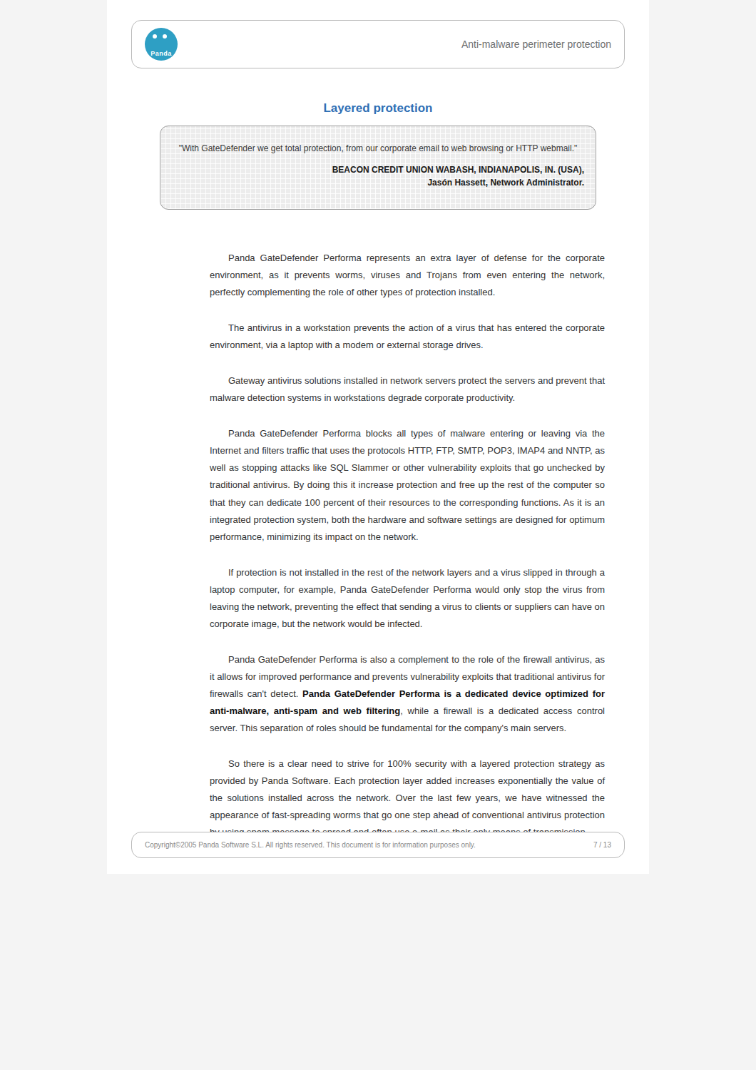Panda
Anti-malware perimeter protection
Layered protection
"With GateDefender we get total protection, from our corporate email to web browsing or HTTP webmail."
BEACON CREDIT UNION WABASH, INDIANAPOLIS, IN. (USA),
Jasón Hassett, Network Administrator.
Panda GateDefender Performa represents an extra layer of defense for the corporate environment, as it prevents worms, viruses and Trojans from even entering the network, perfectly complementing the role of other types of protection installed.
The antivirus in a workstation prevents the action of a virus that has entered the corporate environment, via a laptop with a modem or external storage drives.
Gateway antivirus solutions installed in network servers protect the servers and prevent that malware detection systems in workstations degrade corporate productivity.
Panda GateDefender Performa blocks all types of malware entering or leaving via the Internet and filters traffic that uses the protocols HTTP, FTP, SMTP, POP3, IMAP4 and NNTP, as well as stopping attacks like SQL Slammer or other vulnerability exploits that go unchecked by traditional antivirus. By doing this it increase protection and free up the rest of the computer so that they can dedicate 100 percent of their resources to the corresponding functions. As it is an integrated protection system, both the hardware and software settings are designed for optimum performance, minimizing its impact on the network.
If protection is not installed in the rest of the network layers and a virus slipped in through a laptop computer, for example, Panda GateDefender Performa would only stop the virus from leaving the network, preventing the effect that sending a virus to clients or suppliers can have on corporate image, but the network would be infected.
Panda GateDefender Performa is also a complement to the role of the firewall antivirus, as it allows for improved performance and prevents vulnerability exploits that traditional antivirus for firewalls can't detect. Panda GateDefender Performa is a dedicated device optimized for anti-malware, anti-spam and web filtering, while a firewall is a dedicated access control server. This separation of roles should be fundamental for the company's main servers.
So there is a clear need to strive for 100% security with a layered protection strategy as provided by Panda Software. Each protection layer added increases exponentially the value of the solutions installed across the network. Over the last few years, we have witnessed the appearance of fast-spreading worms that go one step ahead of conventional antivirus protection by using spam message to spread and often use e-mail as their only means of transmission.
Copyright©2005 Panda Software S.L. All rights reserved. This document is for information purposes only.
7 / 13